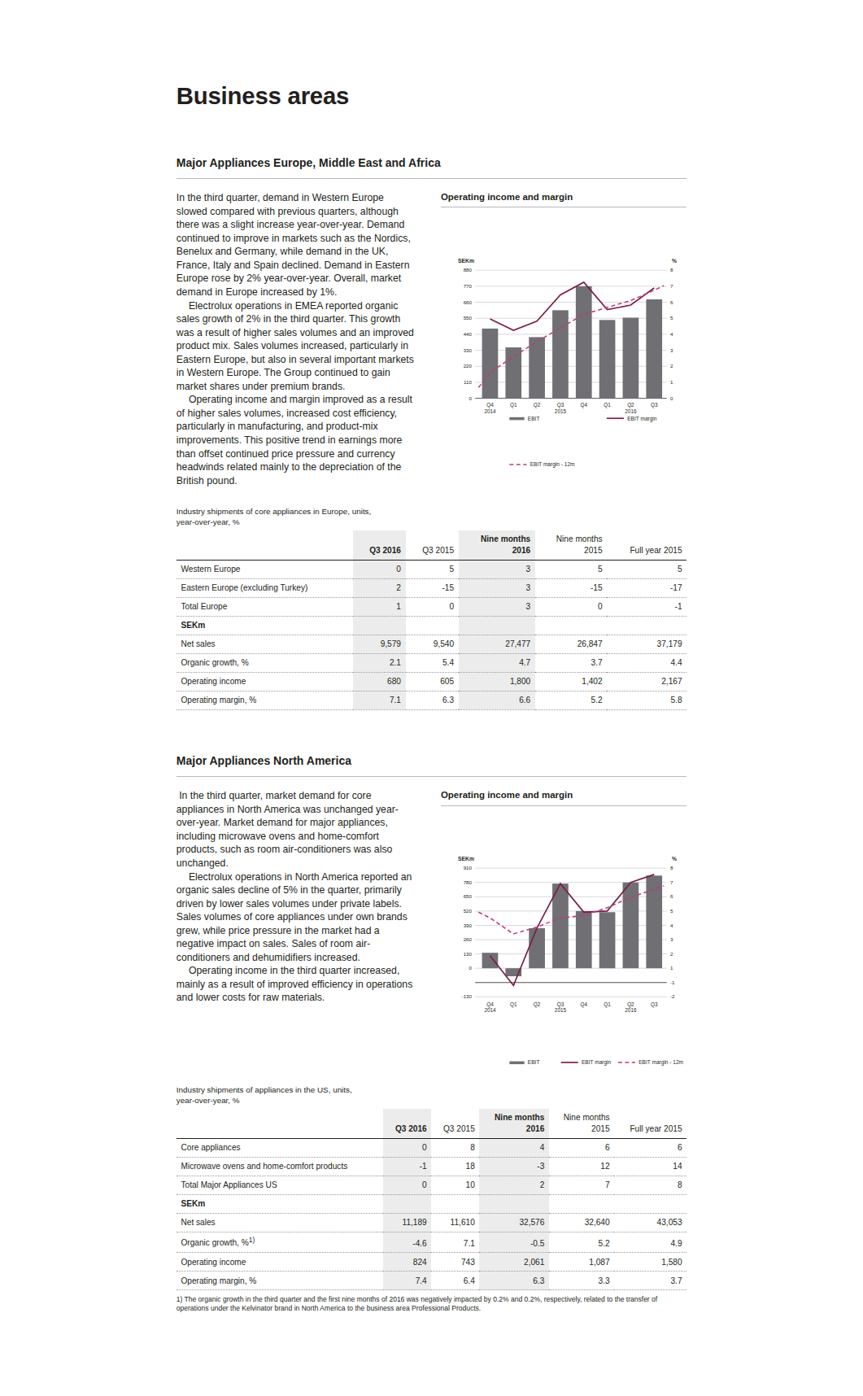Business areas
Major Appliances Europe, Middle East and Africa
In the third quarter, demand in Western Europe slowed compared with previous quarters, although there was a slight increase year-over-year. Demand continued to improve in markets such as the Nordics, Benelux and Germany, while demand in the UK, France, Italy and Spain declined. Demand in Eastern Europe rose by 2% year-over-year. Overall, market demand in Europe increased by 1%.
Electrolux operations in EMEA reported organic sales growth of 2% in the third quarter. This growth was a result of higher sales volumes and an improved product mix. Sales volumes increased, particularly in Eastern Europe, but also in several important markets in Western Europe. The Group continued to gain market shares under premium brands.
Operating income and margin improved as a result of higher sales volumes, increased cost efficiency, particularly in manufacturing, and product-mix improvements. This positive trend in earnings more than offset continued price pressure and currency headwinds related mainly to the depreciation of the British pound.
Operating income and margin
SEKm % 880 770 660 550 440 330 220 110 0 8 7 6 5 4 3 2 1 0 Q4 Q1 Q2 Q3 Q4 Q1 Q2 Q3 2014 2015 2016 EBIT EBIT margin EBIT margin - 12m
Industry shipments of core appliances in Europe, units, year-over-year, %
| | Q3 2016 | Q3 2015 | Nine months 2016 | Nine months 2015 | Full year 2015 |
| --- | --- | --- | --- | --- | --- |
| Western Europe | 0 | 5 | 3 | 5 | 5 |
| Eastern Europe (excluding Turkey) | 2 | -15 | 3 | -15 | -17 |
| Total Europe | 1 | 0 | 3 | 0 | -1 |
| SEKm | | | | | |
| Net sales | 9,579 | 9,540 | 27,477 | 26,847 | 37,179 |
| Organic growth, % | 2.1 | 5.4 | 4.7 | 3.7 | 4.4 |
| Operating income | 680 | 605 | 1,800 | 1,402 | 2,167 |
| Operating margin, % | 7.1 | 6.3 | 6.6 | 5.2 | 5.8 |
Major Appliances North America
In the third quarter, market demand for core appliances in North America was unchanged year-over-year. Market demand for major appliances, including microwave ovens and home-comfort products, such as room air-conditioners was also unchanged.
Electrolux operations in North America reported an organic sales decline of 5% in the quarter, primarily driven by lower sales volumes under private labels. Sales volumes of core appliances under own brands grew, while price pressure in the market had a negative impact on sales. Sales of room air-conditioners and dehumidifiers increased.
Operating income in the third quarter increased, mainly as a result of improved efficiency in operations and lower costs for raw materials.
Operating income and margin
SEKm % 910 780 650 520 390 260 130 0 -130 8 7 6 5 4 3 2 1 -1 -2 Q4 Q1 Q2 Q3 Q4 Q1 Q2 Q3 2014 2015 2016 EBIT EBIT margin EBIT margin - 12m
Industry shipments of appliances in the US, units, year-over-year, %
| | Q3 2016 | Q3 2015 | Nine months 2016 | Nine months 2015 | Full year 2015 |
| --- | --- | --- | --- | --- | --- |
| Core appliances | 0 | 8 | 4 | 6 | 6 |
| Microwave ovens and home-comfort products | -1 | 18 | -3 | 12 | 14 |
| Total Major Appliances US | 0 | 10 | 2 | 7 | 8 |
| SEKm | | | | | |
| Net sales | 11,189 | 11,610 | 32,576 | 32,640 | 43,053 |
| Organic growth, % 1) | -4.6 | 7.1 | -0.5 | 5.2 | 4.9 |
| Operating income | 824 | 743 | 2,061 | 1,087 | 1,580 |
| Operating margin, % | 7.4 | 6.4 | 6.3 | 3.3 | 3.7 |
1) The organic growth in the third quarter and the first nine months of 2016 was negatively impacted by 0.2% and 0.2%, respectively, related to the transfer of operations under the Kelvinator brand in North America to the business area Professional Products.